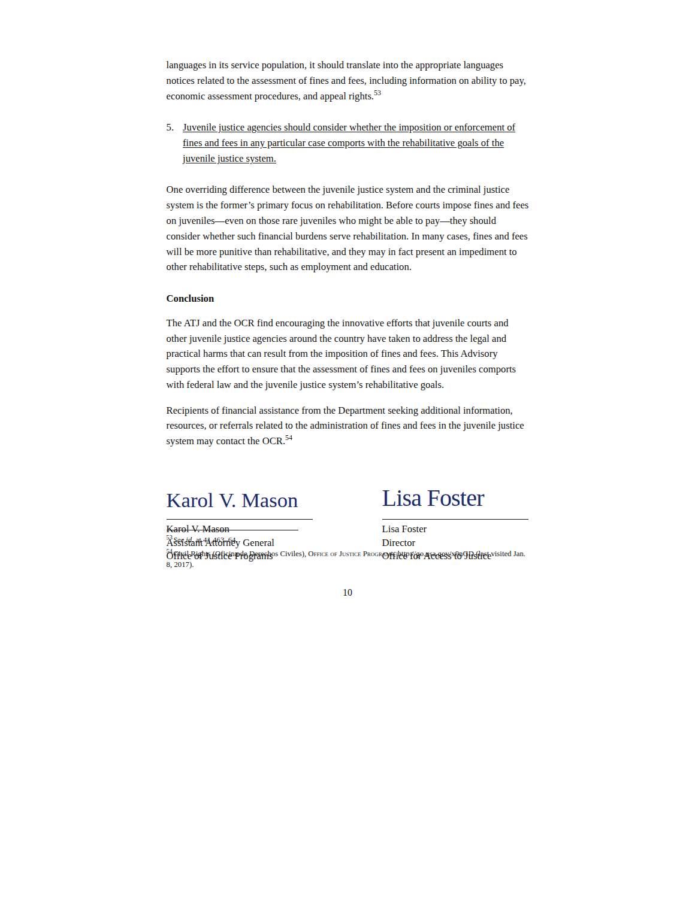languages in its service population, it should translate into the appropriate languages notices related to the assessment of fines and fees, including information on ability to pay, economic assessment procedures, and appeal rights.53
5. Juvenile justice agencies should consider whether the imposition or enforcement of fines and fees in any particular case comports with the rehabilitative goals of the juvenile justice system.
One overriding difference between the juvenile justice system and the criminal justice system is the former’s primary focus on rehabilitation. Before courts impose fines and fees on juveniles—even on those rare juveniles who might be able to pay—they should consider whether such financial burdens serve rehabilitation. In many cases, fines and fees will be more punitive than rehabilitative, and they may in fact present an impediment to other rehabilitative steps, such as employment and education.
Conclusion
The ATJ and the OCR find encouraging the innovative efforts that juvenile courts and other juvenile justice agencies around the country have taken to address the legal and practical harms that can result from the imposition of fines and fees. This Advisory supports the effort to ensure that the assessment of fines and fees on juveniles comports with federal law and the juvenile justice system’s rehabilitative goals.
Recipients of financial assistance from the Department seeking additional information, resources, or referrals related to the administration of fines and fees in the juvenile justice system may contact the OCR.54
Karol V. Mason
Karol V. Mason
Assistant Attorney General
Office of Justice Programs
Lisa Foster
Lisa Foster
Director
Office for Access to Justice
53 See id. at 41,463–64.
54 Civil Rights (Oficina de Derechos Civiles), Office of Justice Programs, http://go.usa.gov/x9nGD (last visited Jan. 8, 2017).
10